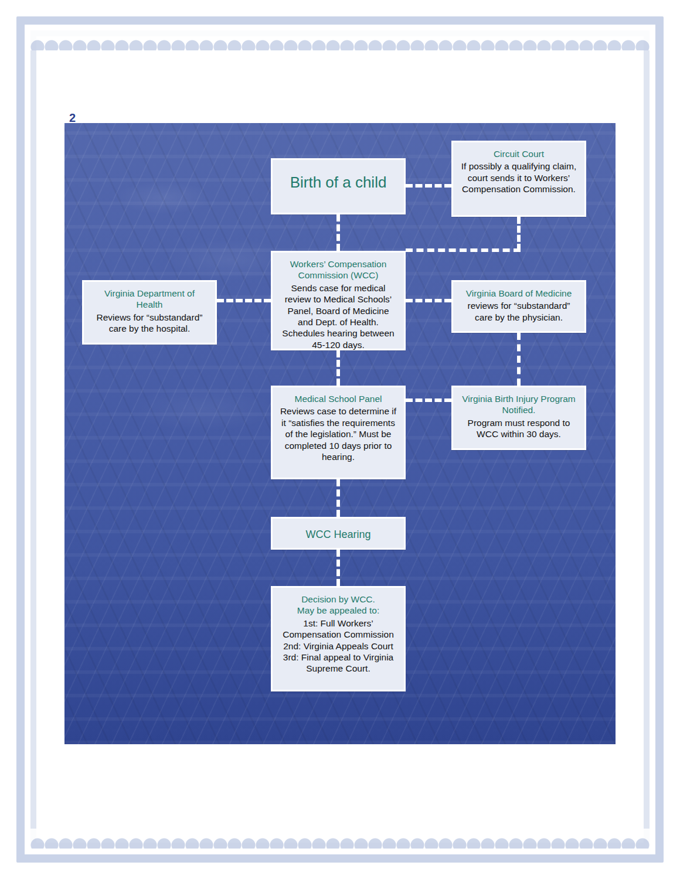2
Birth of a child
Circuit Court If possibly a qualifying claim, court sends it to Workers’ Compensation Commission.
Workers’ Compensation Commission (WCC) Sends case for medical review to Medical Schools’ Panel, Board of Medicine and Dept. of Health. Schedules hearing between 45-120 days.
Virginia Department of Health Reviews for “substandard” care by the hospital.
Virginia Board of Medicine reviews for “substandard” care by the physician.
Medical School Panel Reviews case to determine if it “satisfies the requirements of the legislation.” Must be completed 10 days prior to hearing.
Virginia Birth Injury Program Notified. Program must respond to WCC within 30 days.
WCC Hearing
Decision by WCC.
May be appealed to: 1st: Full Workers’ Compensation Commission
2nd: Virginia Appeals Court
3rd: Final appeal to Virginia Supreme Court.